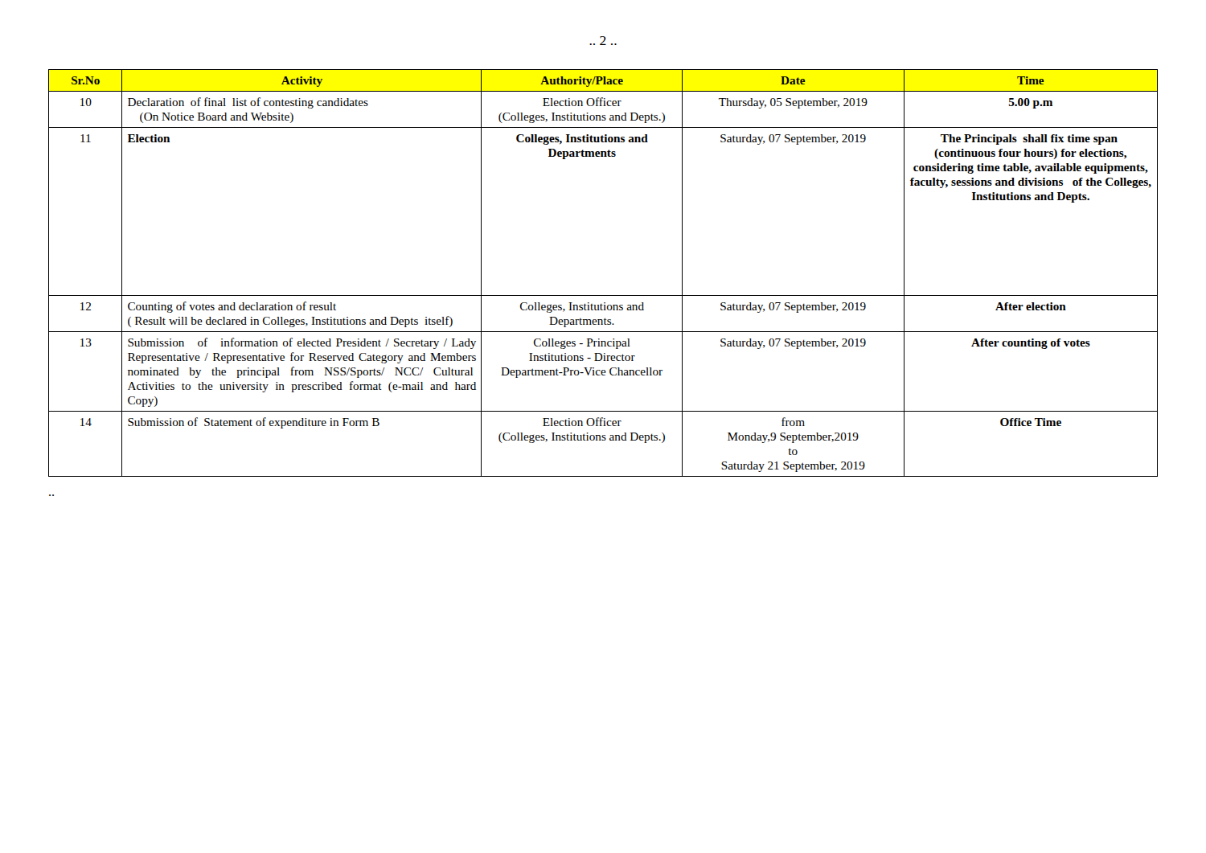.. 2 ..
| Sr.No | Activity | Authority/Place | Date | Time |
| --- | --- | --- | --- | --- |
| 10 | Declaration of final list of contesting candidates (On Notice Board and Website) | Election Officer (Colleges, Institutions and Depts.) | Thursday, 05 September, 2019 | 5.00 p.m |
| 11 | Election | Colleges, Institutions and Departments | Saturday, 07 September, 2019 | The Principals shall fix time span (continuous four hours) for elections, considering time table, available equipments, faculty, sessions and divisions of the Colleges, Institutions and Depts. |
| 12 | Counting of votes and declaration of result ( Result will be declared in Colleges, Institutions and Depts itself) | Colleges, Institutions and Departments. | Saturday, 07 September, 2019 | After election |
| 13 | Submission of information of elected President / Secretary / Lady Representative / Representative for Reserved Category and Members nominated by the principal from NSS/Sports/ NCC/ Cultural Activities to the university in prescribed format (e-mail and hard Copy) | Colleges - Principal Institutions - Director Department-Pro-Vice Chancellor | Saturday, 07 September, 2019 | After counting of votes |
| 14 | Submission of Statement of expenditure in Form B | Election Officer (Colleges, Institutions and Depts.) | from Monday,9 September,2019 to Saturday 21 September, 2019 | Office Time |
..